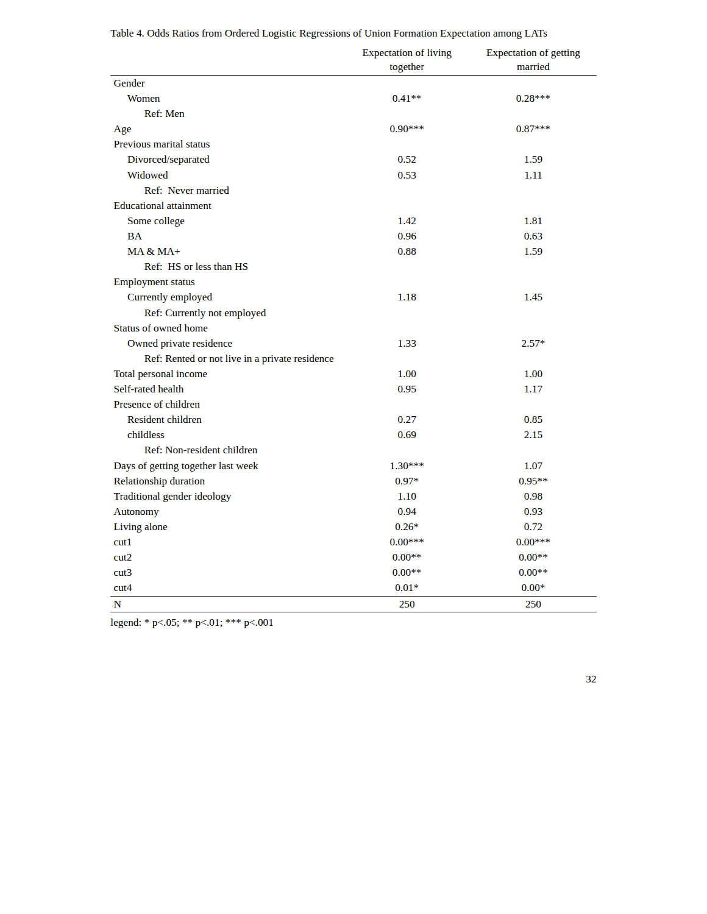Table 4. Odds Ratios from Ordered Logistic Regressions of Union Formation Expectation among LATs
| | Expectation of living together | Expectation of getting married |
| --- | --- | --- |
| Gender | | |
| Women | 0.41** | 0.28*** |
| Ref: Men | | |
| Age | 0.90*** | 0.87*** |
| Previous marital status | | |
| Divorced/separated | 0.52 | 1.59 |
| Widowed | 0.53 | 1.11 |
| Ref: Never married | | |
| Educational attainment | | |
| Some college | 1.42 | 1.81 |
| BA | 0.96 | 0.63 |
| MA & MA+ | 0.88 | 1.59 |
| Ref: HS or less than HS | | |
| Employment status | | |
| Currently employed | 1.18 | 1.45 |
| Ref: Currently not employed | | |
| Status of owned home | | |
| Owned private residence | 1.33 | 2.57* |
| Ref: Rented or not live in a private residence | | |
| Total personal income | 1.00 | 1.00 |
| Self-rated health | 0.95 | 1.17 |
| Presence of children | | |
| Resident children | 0.27 | 0.85 |
| childless | 0.69 | 2.15 |
| Ref: Non-resident children | | |
| Days of getting together last week | 1.30*** | 1.07 |
| Relationship duration | 0.97* | 0.95** |
| Traditional gender ideology | 1.10 | 0.98 |
| Autonomy | 0.94 | 0.93 |
| Living alone | 0.26* | 0.72 |
| cut1 | 0.00*** | 0.00*** |
| cut2 | 0.00** | 0.00** |
| cut3 | 0.00** | 0.00** |
| cut4 | 0.01* | 0.00* |
| N | 250 | 250 |
legend: * p<.05; ** p<.01; *** p<.001
32